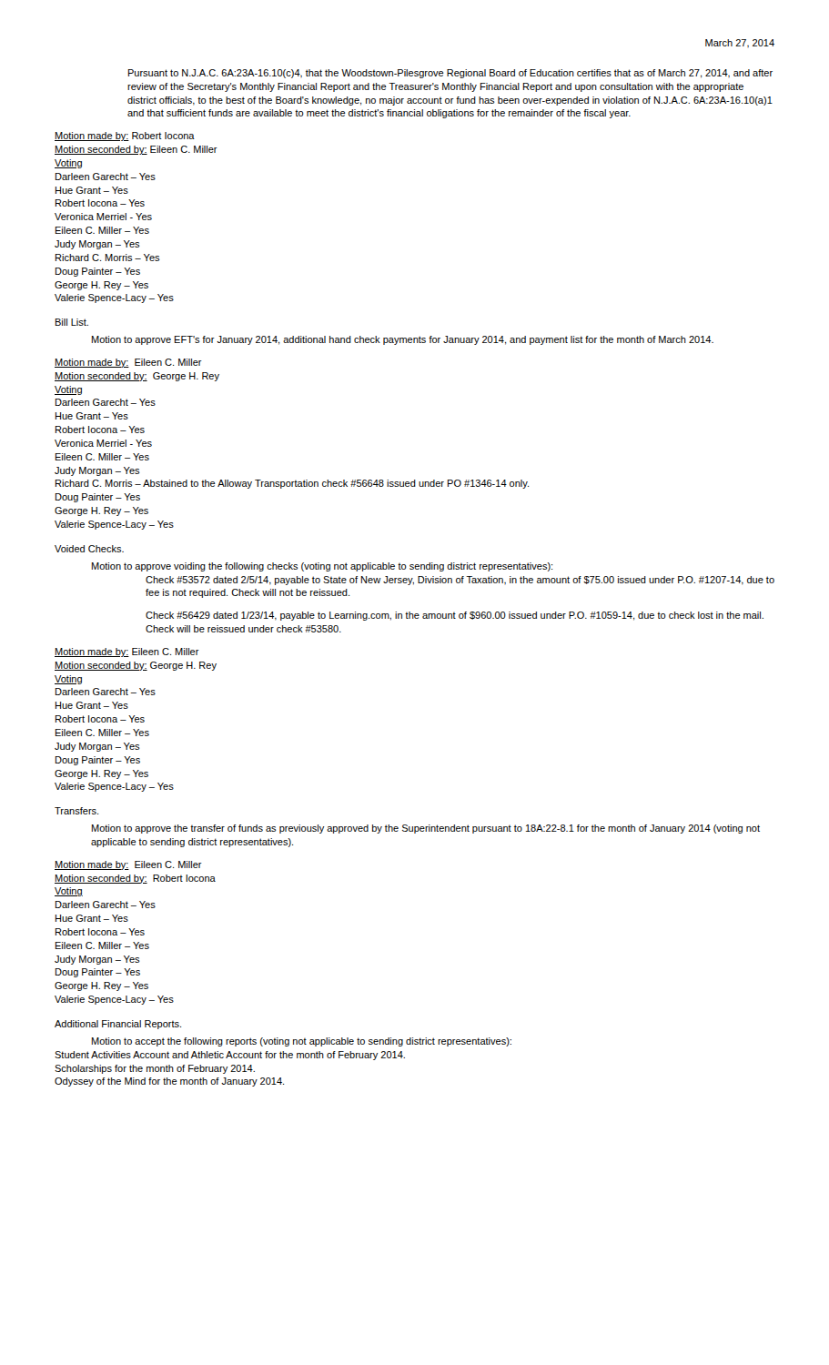March 27, 2014
Pursuant to N.J.A.C. 6A:23A-16.10(c)4, that the Woodstown-Pilesgrove Regional Board of Education certifies that as of March 27, 2014, and after review of the Secretary's Monthly Financial Report and the Treasurer's Monthly Financial Report and upon consultation with the appropriate district officials, to the best of the Board's knowledge, no major account or fund has been over-expended in violation of N.J.A.C. 6A:23A-16.10(a)1 and that sufficient funds are available to meet the district's financial obligations for the remainder of the fiscal year.
Motion made by: Robert Iocona
Motion seconded by: Eileen C. Miller
Voting
Darleen Garecht – Yes
Hue Grant – Yes
Robert Iocona – Yes
Veronica Merriel - Yes
Eileen C. Miller – Yes
Judy Morgan – Yes
Richard C. Morris – Yes
Doug Painter – Yes
George H. Rey – Yes
Valerie Spence-Lacy – Yes
Bill List.
Motion to approve EFT's for January 2014, additional hand check payments for January 2014, and payment list for the month of March 2014.
Motion made by: Eileen C. Miller
Motion seconded by: George H. Rey
Voting
Darleen Garecht – Yes
Hue Grant – Yes
Robert Iocona – Yes
Veronica Merriel - Yes
Eileen C. Miller – Yes
Judy Morgan – Yes
Richard C. Morris – Abstained to the Alloway Transportation check #56648 issued under PO #1346-14 only.
Doug Painter – Yes
George H. Rey – Yes
Valerie Spence-Lacy – Yes
Voided Checks.
Motion to approve voiding the following checks (voting not applicable to sending district representatives):
Check #53572 dated 2/5/14, payable to State of New Jersey, Division of Taxation, in the amount of $75.00 issued under P.O. #1207-14, due to fee is not required. Check will not be reissued.
Check #56429 dated 1/23/14, payable to Learning.com, in the amount of $960.00 issued under P.O. #1059-14, due to check lost in the mail. Check will be reissued under check #53580.
Motion made by: Eileen C. Miller
Motion seconded by: George H. Rey
Voting
Darleen Garecht – Yes
Hue Grant – Yes
Robert Iocona – Yes
Eileen C. Miller – Yes
Judy Morgan – Yes
Doug Painter – Yes
George H. Rey – Yes
Valerie Spence-Lacy – Yes
Transfers.
Motion to approve the transfer of funds as previously approved by the Superintendent pursuant to 18A:22-8.1 for the month of January 2014 (voting not applicable to sending district representatives).
Motion made by: Eileen C. Miller
Motion seconded by: Robert Iocona
Voting
Darleen Garecht – Yes
Hue Grant – Yes
Robert Iocona – Yes
Eileen C. Miller – Yes
Judy Morgan – Yes
Doug Painter – Yes
George H. Rey – Yes
Valerie Spence-Lacy – Yes
Additional Financial Reports.
Motion to accept the following reports (voting not applicable to sending district representatives):
Student Activities Account and Athletic Account for the month of February 2014.
Scholarships for the month of February 2014.
Odyssey of the Mind for the month of January 2014.